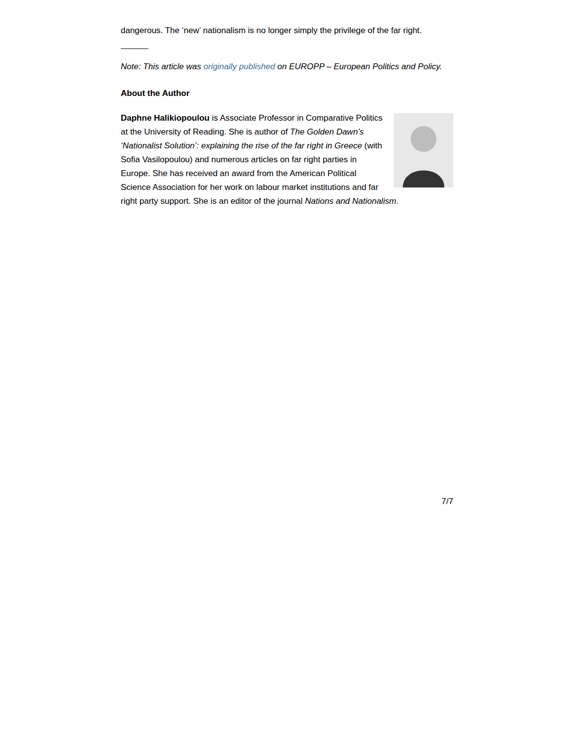dangerous. The ‘new’ nationalism is no longer simply the privilege of the far right.
Note: This article was originally published on EUROPP – European Politics and Policy.
About the Author
Daphne Halikiopoulou is Associate Professor in Comparative Politics at the University of Reading. She is author of The Golden Dawn’s ‘Nationalist Solution’: explaining the rise of the far right in Greece (with Sofia Vasilopoulou) and numerous articles on far right parties in Europe. She has received an award from the American Political Science Association for her work on labour market institutions and far right party support. She is an editor of the journal Nations and Nationalism.
7/7